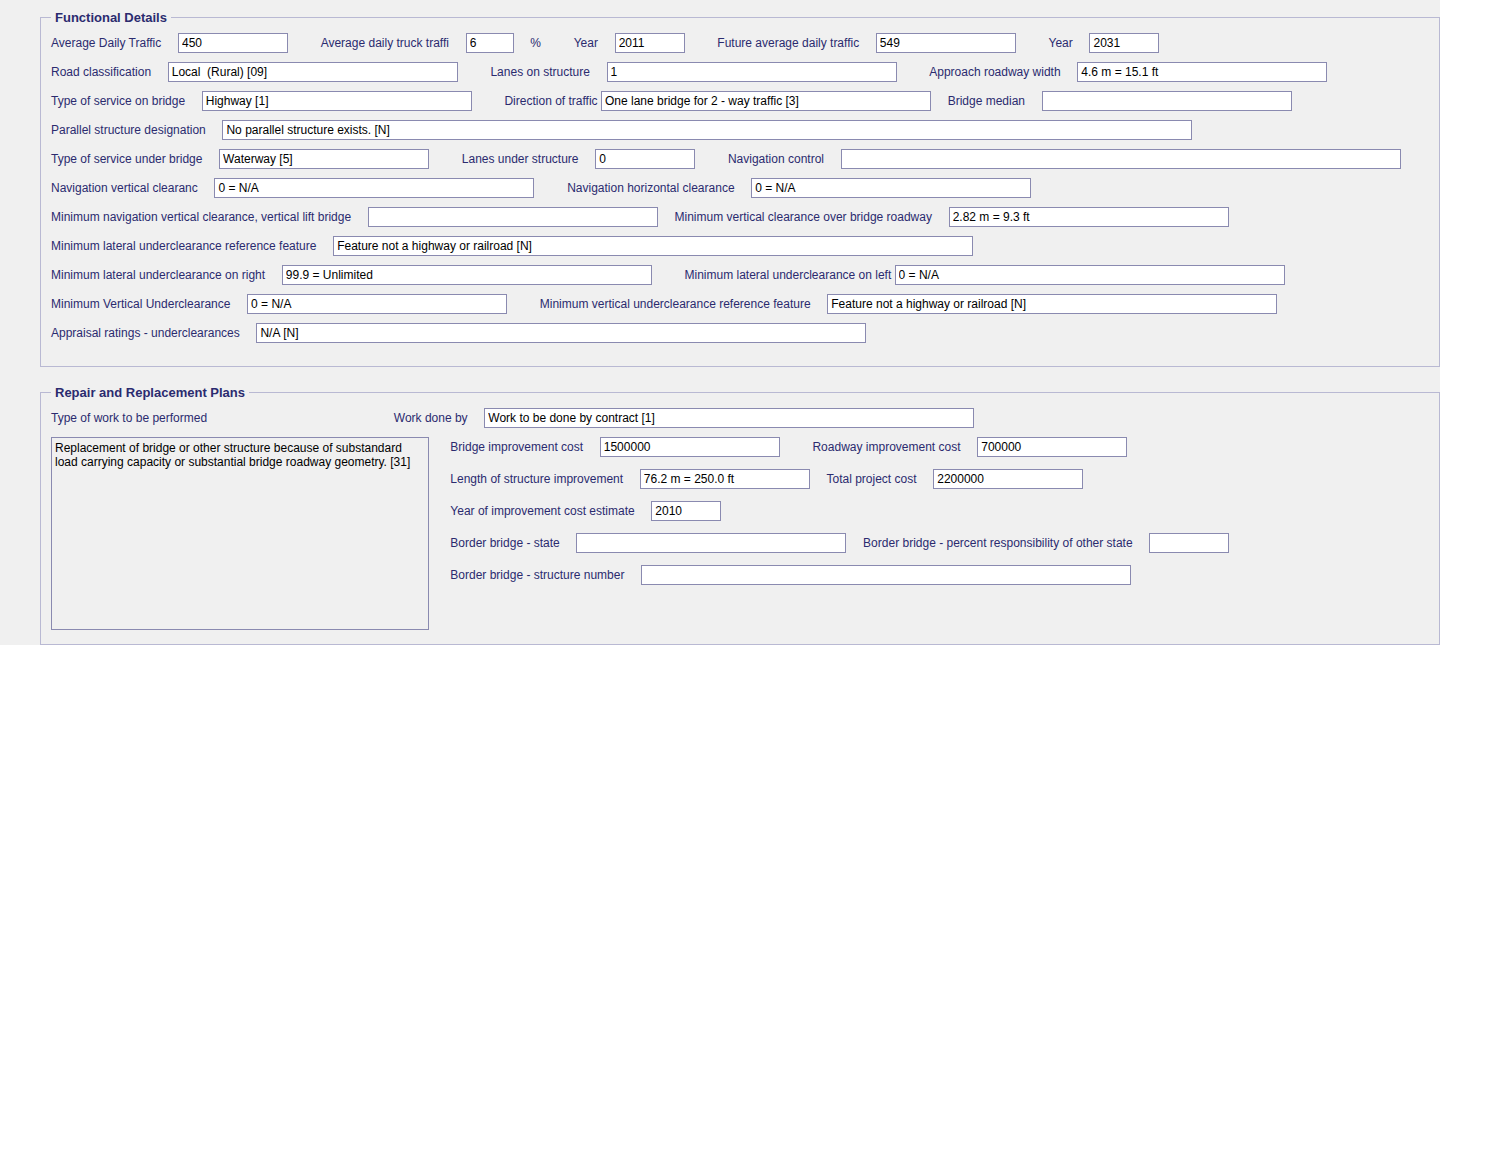Functional Details
Average Daily Traffic Average daily truck traffi % Year Future average daily traffic Year
Road classification Lanes on structure Approach roadway width
Type of service on bridge Direction of traffic Bridge median
Parallel structure designation
Type of service under bridge Lanes under structure Navigation control
Navigation vertical clearanc Navigation horizontal clearance
Minimum navigation vertical clearance, vertical lift bridge Minimum vertical clearance over bridge roadway
Minimum lateral underclearance reference feature
Minimum lateral underclearance on right Minimum lateral underclearance on left
Minimum Vertical Underclearance Minimum vertical underclearance reference feature
Appraisal ratings - underclearances
Repair and Replacement Plans
Type of work to be performed Work done by
Replacement of bridge or other structure because of substandard load carrying capacity or substantial bridge roadway geometry. [31]
Bridge improvement cost Roadway improvement cost
Length of structure improvement Total project cost
Year of improvement cost estimate
Border bridge - state Border bridge - percent responsibility of other state
Border bridge - structure number